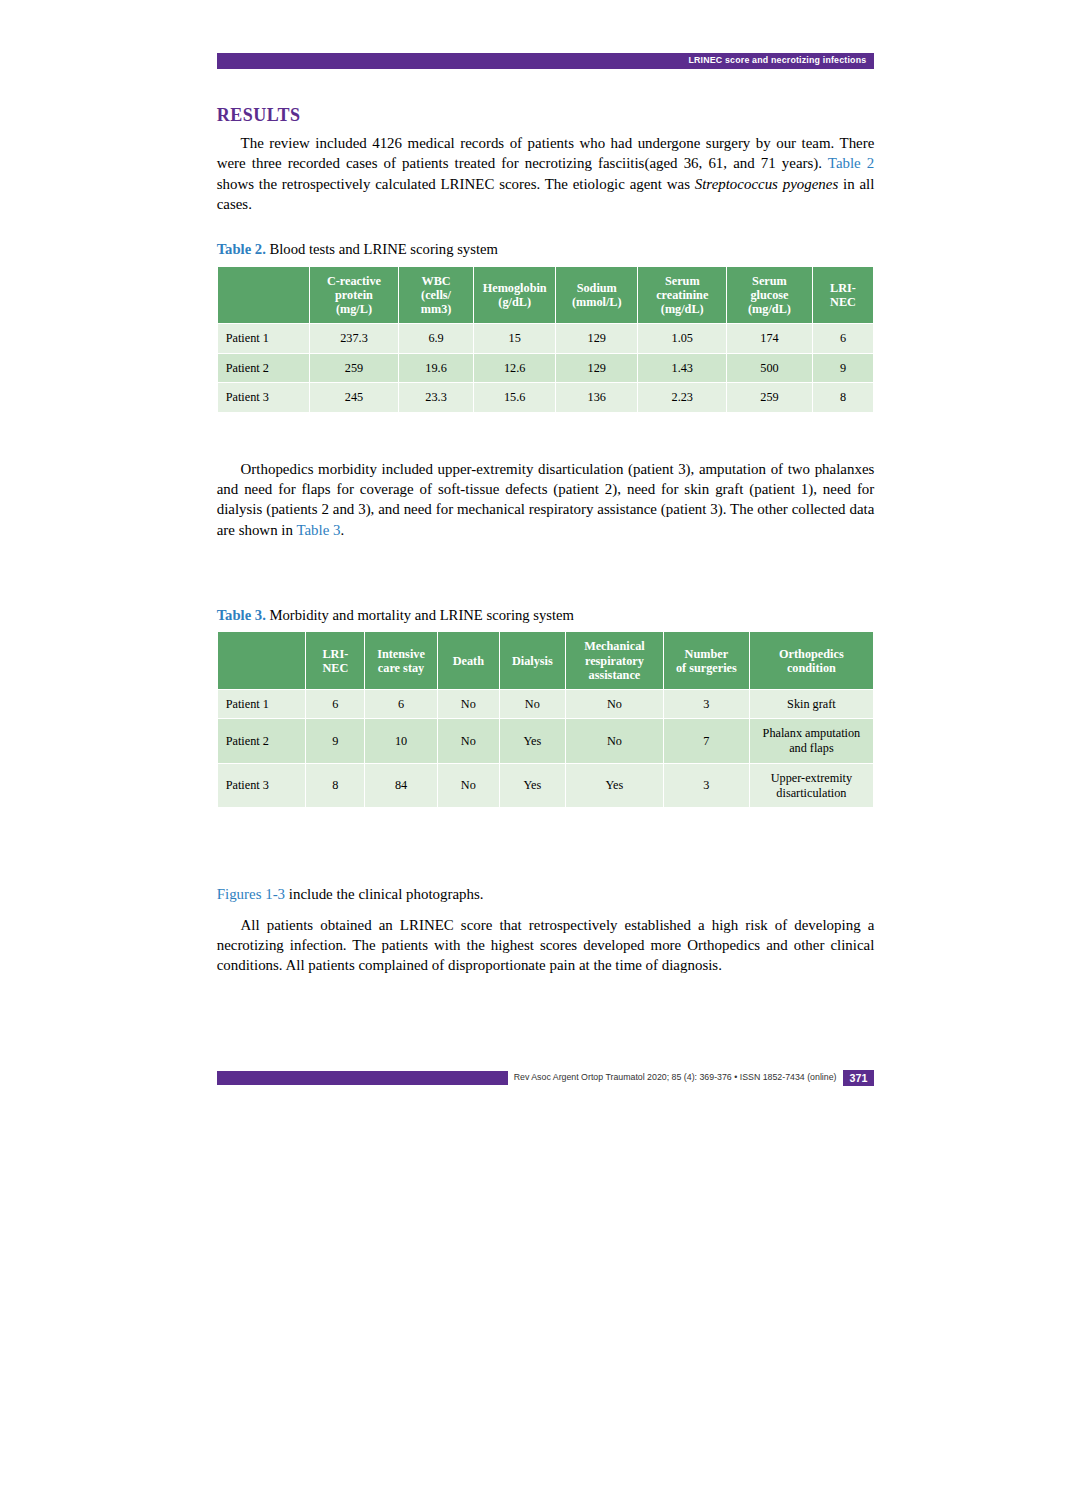LRINEC score and necrotizing infections
RESULTS
The review included 4126 medical records of patients who had undergone surgery by our team. There were three recorded cases of patients treated for necrotizing fasciitis(aged 36, 61, and 71 years). Table 2 shows the retrospectively calculated LRINEC scores. The etiologic agent was Streptococcus pyogenes in all cases.
Table 2. Blood tests and LRINE scoring system
| | C-reactive protein (mg/L) | WBC (cells/ mm3) | Hemoglobin (g/dL) | Sodium (mmol/L) | Serum creatinine (mg/dL) | Serum glucose (mg/dL) | LRI- NEC |
| --- | --- | --- | --- | --- | --- | --- | --- |
| Patient 1 | 237.3 | 6.9 | 15 | 129 | 1.05 | 174 | 6 |
| Patient 2 | 259 | 19.6 | 12.6 | 129 | 1.43 | 500 | 9 |
| Patient 3 | 245 | 23.3 | 15.6 | 136 | 2.23 | 259 | 8 |
Orthopedics morbidity included upper-extremity disarticulation (patient 3), amputation of two phalanxes and need for flaps for coverage of soft-tissue defects (patient 2), need for skin graft (patient 1), need for dialysis (patients 2 and 3), and need for mechanical respiratory assistance (patient 3). The other collected data are shown in Table 3.
Table 3. Morbidity and mortality and LRINE scoring system
| | LRI- NEC | Intensive care stay | Death | Dialysis | Mechanical respiratory assistance | Number of surgeries | Orthopedics condition |
| --- | --- | --- | --- | --- | --- | --- | --- |
| Patient 1 | 6 | 6 | No | No | No | 3 | Skin graft |
| Patient 2 | 9 | 10 | No | Yes | No | 7 | Phalanx amputation and flaps |
| Patient 3 | 8 | 84 | No | Yes | Yes | 3 | Upper-extremity disarticulation |
Figures 1-3 include the clinical photographs.
All patients obtained an LRINEC score that retrospectively established a high risk of developing a necrotizing infection. The patients with the highest scores developed more Orthopedics and other clinical conditions. All patients complained of disproportionate pain at the time of diagnosis.
Rev Asoc Argent Ortop Traumatol 2020; 85 (4): 369-376 • ISSN 1852-7434 (online)
371